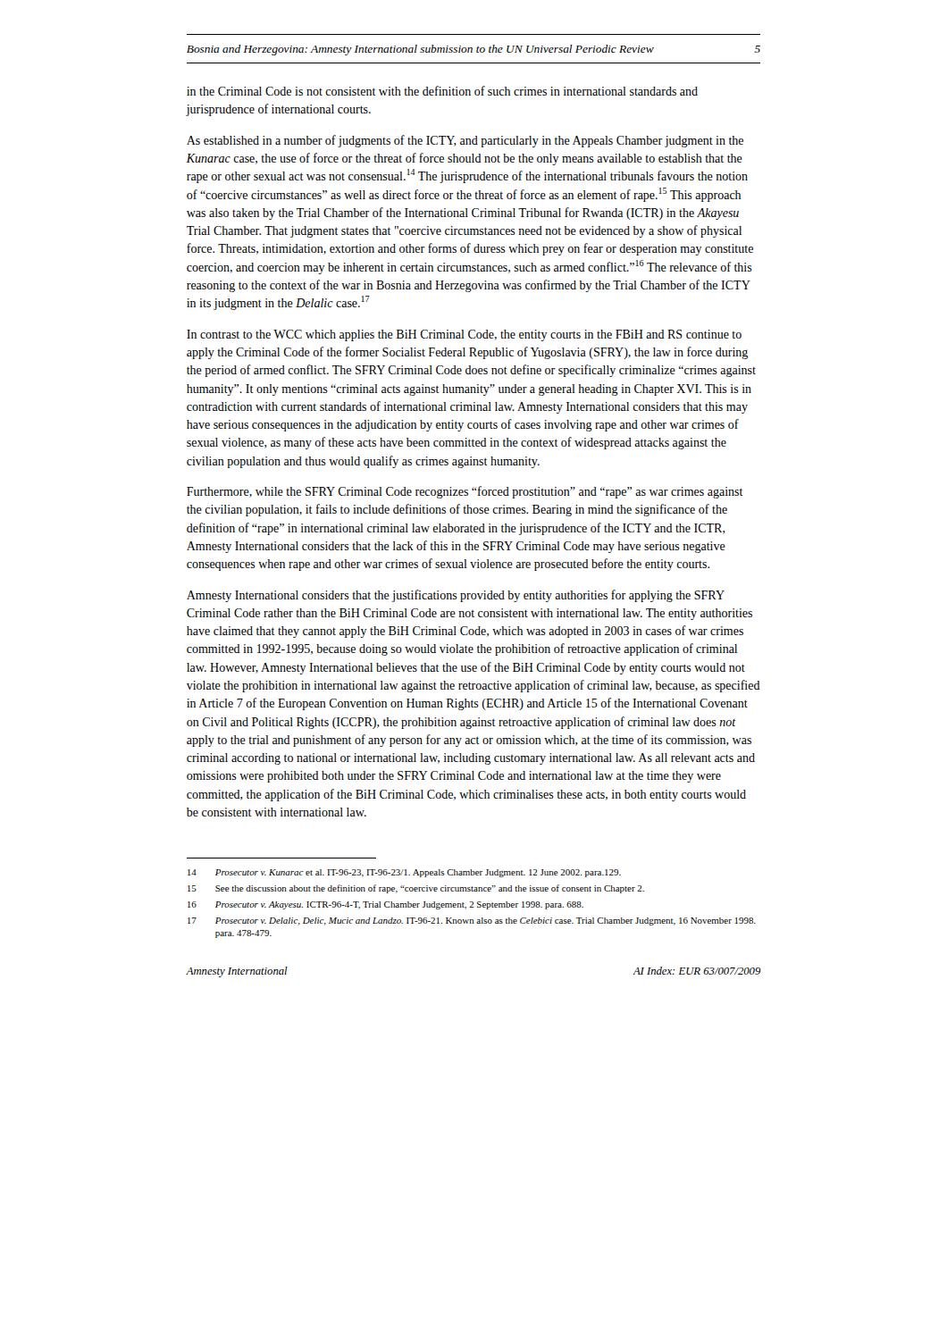Bosnia and Herzegovina: Amnesty International submission to the UN Universal Periodic Review
5
in the Criminal Code is not consistent with the definition of such crimes in international standards and jurisprudence of international courts.
As established in a number of judgments of the ICTY, and particularly in the Appeals Chamber judgment in the Kunarac case, the use of force or the threat of force should not be the only means available to establish that the rape or other sexual act was not consensual.14 The jurisprudence of the international tribunals favours the notion of “coercive circumstances” as well as direct force or the threat of force as an element of rape.15 This approach was also taken by the Trial Chamber of the International Criminal Tribunal for Rwanda (ICTR) in the Akayesu Trial Chamber. That judgment states that "coercive circumstances need not be evidenced by a show of physical force. Threats, intimidation, extortion and other forms of duress which prey on fear or desperation may constitute coercion, and coercion may be inherent in certain circumstances, such as armed conflict.”16 The relevance of this reasoning to the context of the war in Bosnia and Herzegovina was confirmed by the Trial Chamber of the ICTY in its judgment in the Delalic case.17
In contrast to the WCC which applies the BiH Criminal Code, the entity courts in the FBiH and RS continue to apply the Criminal Code of the former Socialist Federal Republic of Yugoslavia (SFRY), the law in force during the period of armed conflict. The SFRY Criminal Code does not define or specifically criminalize “crimes against humanity”. It only mentions “criminal acts against humanity” under a general heading in Chapter XVI. This is in contradiction with current standards of international criminal law. Amnesty International considers that this may have serious consequences in the adjudication by entity courts of cases involving rape and other war crimes of sexual violence, as many of these acts have been committed in the context of widespread attacks against the civilian population and thus would qualify as crimes against humanity.
Furthermore, while the SFRY Criminal Code recognizes “forced prostitution” and “rape” as war crimes against the civilian population, it fails to include definitions of those crimes. Bearing in mind the significance of the definition of “rape” in international criminal law elaborated in the jurisprudence of the ICTY and the ICTR, Amnesty International considers that the lack of this in the SFRY Criminal Code may have serious negative consequences when rape and other war crimes of sexual violence are prosecuted before the entity courts.
Amnesty International considers that the justifications provided by entity authorities for applying the SFRY Criminal Code rather than the BiH Criminal Code are not consistent with international law. The entity authorities have claimed that they cannot apply the BiH Criminal Code, which was adopted in 2003 in cases of war crimes committed in 1992-1995, because doing so would violate the prohibition of retroactive application of criminal law. However, Amnesty International believes that the use of the BiH Criminal Code by entity courts would not violate the prohibition in international law against the retroactive application of criminal law, because, as specified in Article 7 of the European Convention on Human Rights (ECHR) and Article 15 of the International Covenant on Civil and Political Rights (ICCPR), the prohibition against retroactive application of criminal law does not apply to the trial and punishment of any person for any act or omission which, at the time of its commission, was criminal according to national or international law, including customary international law. As all relevant acts and omissions were prohibited both under the SFRY Criminal Code and international law at the time they were committed, the application of the BiH Criminal Code, which criminalises these acts, in both entity courts would be consistent with international law.
14 Prosecutor v. Kunarac et al. IT-96-23, IT-96-23/1. Appeals Chamber Judgment. 12 June 2002. para.129.
15 See the discussion about the definition of rape, “coercive circumstance” and the issue of consent in Chapter 2.
16 Prosecutor v. Akayesu. ICTR-96-4-T, Trial Chamber Judgement, 2 September 1998. para. 688.
17 Prosecutor v. Delalic, Delic, Mucic and Landzo. IT-96-21. Known also as the Celebici case. Trial Chamber Judgment, 16 November 1998. para. 478-479.
Amnesty International
AI Index: EUR 63/007/2009